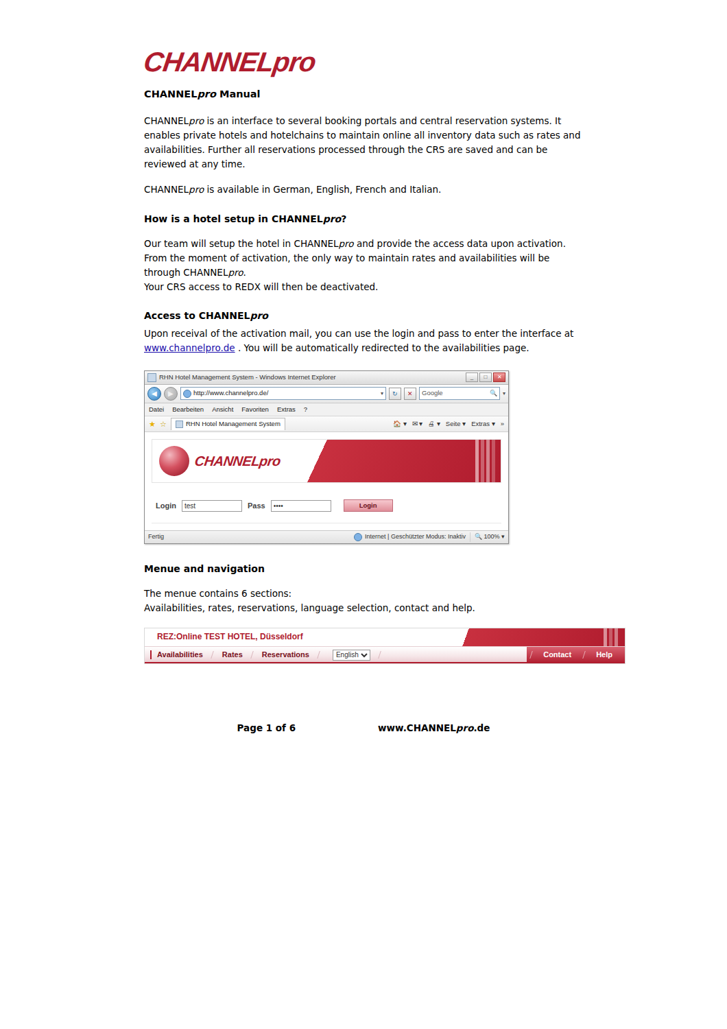CHANNELpro
CHANNELpro Manual
CHANNELpro is an interface to several booking portals and central reservation systems. It enables private hotels and hotelchains to maintain online all inventory data such as rates and availabilities. Further all reservations processed through the CRS are saved and can be reviewed at any time.
CHANNELpro is available in German, English, French and Italian.
How is a hotel setup in CHANNELpro?
Our team will setup the hotel in CHANNELpro and provide the access data upon activation. From the moment of activation, the only way to maintain rates and availabilities will be through CHANNELpro.
Your CRS access to REDX will then be deactivated.
Access to CHANNELpro
Upon receival of the activation mail, you can use the login and pass to enter the interface at www.channelpro.de . You will be automatically redirected to the availabilities page.
RHN Hotel Management System - Windows Internet Explorer
_□✕
◀ ▶
http://www.channelpro.de/ ▾
↻ ✕
Google🔍
▾
Datei Bearbeiten Ansicht Favoriten Extras?
★ ☆
RHN Hotel Management System
🏠 ▾✉ ▾🖨 ▾Seite ▾Extras ▾»
CHANNELpro
Login Pass
Login
Fertig Internet | Geschützter Modus: Inaktiv 🔍 100% ▾
Menue and navigation
The menue contains 6 sections:
Availabilities, rates, reservations, language selection, contact and help.
REZ:Online TEST HOTEL, Düsseldorf
Availabilities
Rates
Reservations
English
Contact
Help
Page 1 of 6
www.CHANNELpro.de